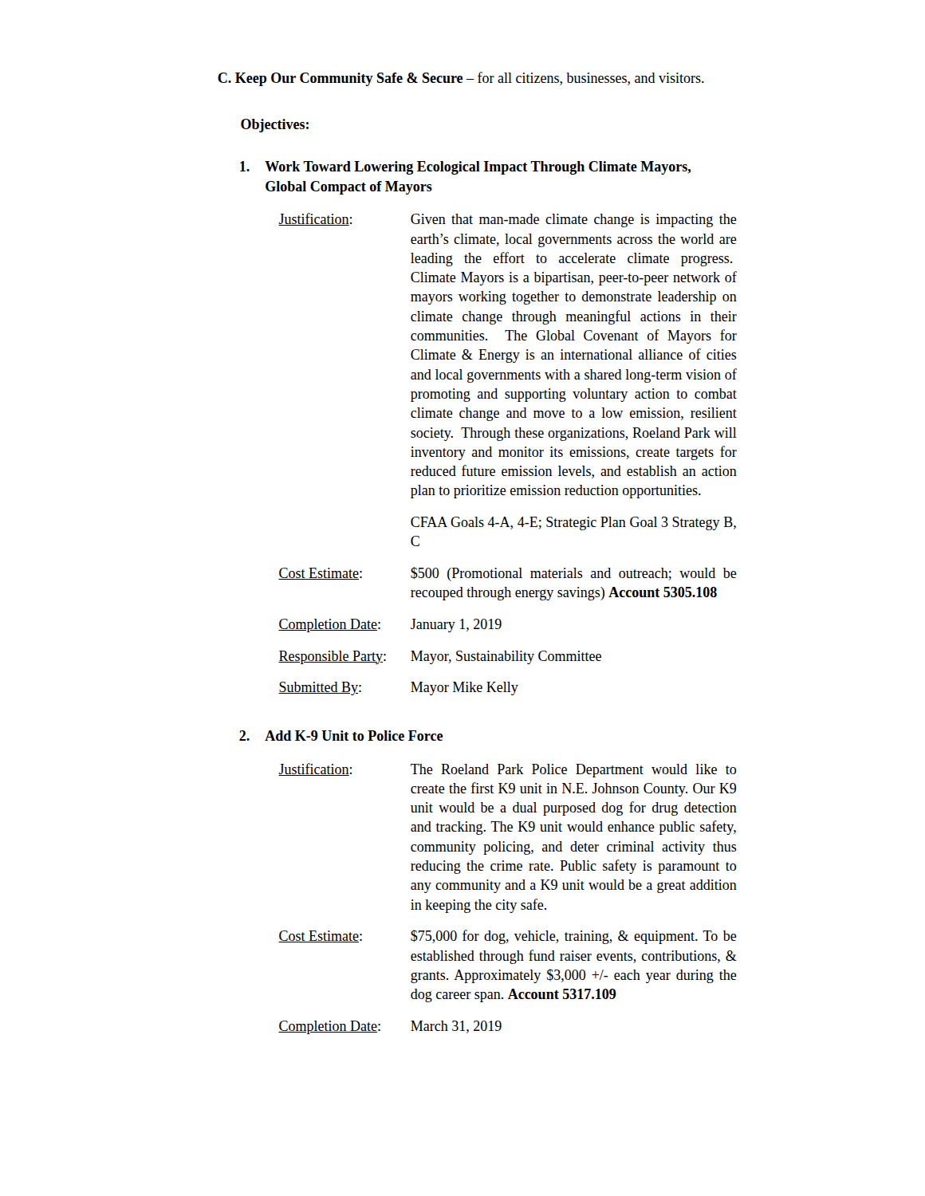C. Keep Our Community Safe & Secure – for all citizens, businesses, and visitors.
Objectives:
1.
Work Toward Lowering Ecological Impact Through Climate Mayors, Global Compact of Mayors
| Justification : | Given that man-made climate change is impacting the earth’s climate, local governments across the world are leading the effort to accelerate climate progress. Climate Mayors is a bipartisan, peer-to-peer network of mayors working together to demonstrate leadership on climate change through meaningful actions in their communities. The Global Covenant of Mayors for Climate & Energy is an international alliance of cities and local governments with a shared long-term vision of promoting and supporting voluntary action to combat climate change and move to a low emission, resilient society. Through these organizations, Roeland Park will inventory and monitor its emissions, create targets for reduced future emission levels, and establish an action plan to prioritize emission reduction opportunities. CFAA Goals 4-A, 4-E; Strategic Plan Goal 3 Strategy B, C |
| Cost Estimate : | $500 (Promotional materials and outreach; would be recouped through energy savings) Account 5305.108 |
| Completion Date : | January 1, 2019 |
| Responsible Party : | Mayor, Sustainability Committee |
| Submitted By : | Mayor Mike Kelly |
2.
Add K-9 Unit to Police Force
| Justification : | The Roeland Park Police Department would like to create the first K9 unit in N.E. Johnson County. Our K9 unit would be a dual purposed dog for drug detection and tracking. The K9 unit would enhance public safety, community policing, and deter criminal activity thus reducing the crime rate. Public safety is paramount to any community and a K9 unit would be a great addition in keeping the city safe. |
| Cost Estimate : | $75,000 for dog, vehicle, training, & equipment. To be established through fund raiser events, contributions, & grants. Approximately $3,000 +/- each year during the dog career span. Account 5317.109 |
| Completion Date : | March 31, 2019 |